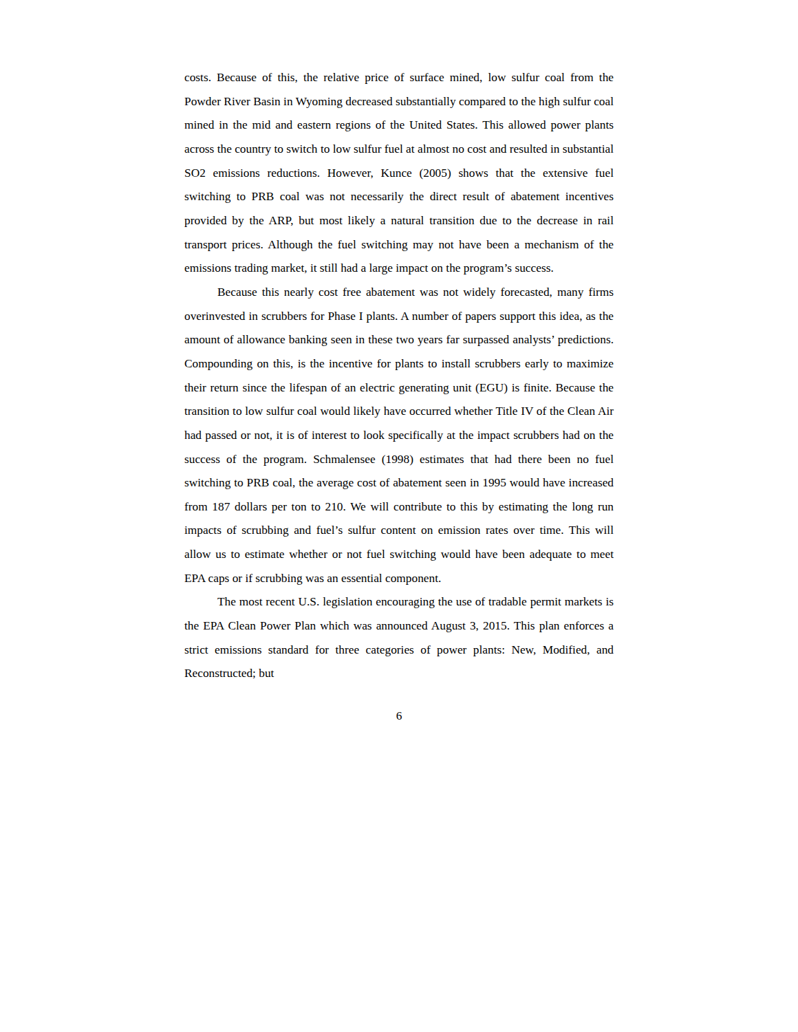costs. Because of this, the relative price of surface mined, low sulfur coal from the Powder River Basin in Wyoming decreased substantially compared to the high sulfur coal mined in the mid and eastern regions of the United States. This allowed power plants across the country to switch to low sulfur fuel at almost no cost and resulted in substantial SO2 emissions reductions. However, Kunce (2005) shows that the extensive fuel switching to PRB coal was not necessarily the direct result of abatement incentives provided by the ARP, but most likely a natural transition due to the decrease in rail transport prices. Although the fuel switching may not have been a mechanism of the emissions trading market, it still had a large impact on the program’s success.
Because this nearly cost free abatement was not widely forecasted, many firms overinvested in scrubbers for Phase I plants. A number of papers support this idea, as the amount of allowance banking seen in these two years far surpassed analysts’ predictions. Compounding on this, is the incentive for plants to install scrubbers early to maximize their return since the lifespan of an electric generating unit (EGU) is finite. Because the transition to low sulfur coal would likely have occurred whether Title IV of the Clean Air had passed or not, it is of interest to look specifically at the impact scrubbers had on the success of the program. Schmalensee (1998) estimates that had there been no fuel switching to PRB coal, the average cost of abatement seen in 1995 would have increased from 187 dollars per ton to 210. We will contribute to this by estimating the long run impacts of scrubbing and fuel’s sulfur content on emission rates over time. This will allow us to estimate whether or not fuel switching would have been adequate to meet EPA caps or if scrubbing was an essential component.
The most recent U.S. legislation encouraging the use of tradable permit markets is the EPA Clean Power Plan which was announced August 3, 2015. This plan enforces a strict emissions standard for three categories of power plants: New, Modified, and Reconstructed; but
6